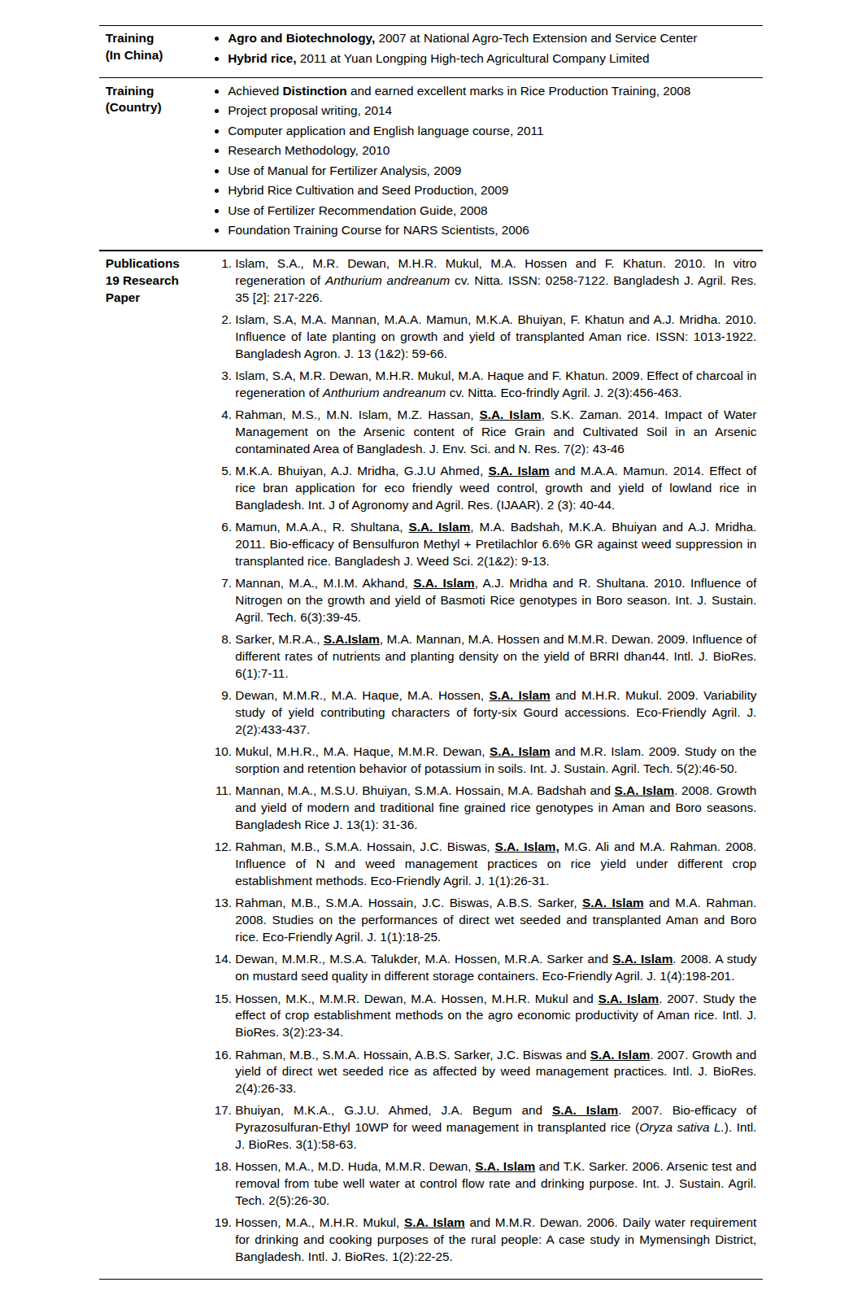| Training (In China) | Agro and Biotechnology, 2007 at National Agro-Tech Extension and Service Center Hybrid rice, 2011 at Yuan Longping High-tech Agricultural Company Limited |
| Training (Country) | Achieved Distinction and earned excellent marks in Rice Production Training, 2008 Project proposal writing, 2014 Computer application and English language course, 2011 Research Methodology, 2010 Use of Manual for Fertilizer Analysis, 2009 Hybrid Rice Cultivation and Seed Production, 2009 Use of Fertilizer Recommendation Guide, 2008 Foundation Training Course for NARS Scientists, 2006 |
| Publications 19 Research Paper | Islam, S.A., M.R. Dewan, M.H.R. Mukul, M.A. Hossen and F. Khatun. 2010. In vitro regeneration of Anthurium andreanum cv. Nitta. ISSN: 0258-7122. Bangladesh J. Agril. Res. 35 [2]: 217-226. Islam, S.A, M.A. Mannan, M.A.A. Mamun, M.K.A. Bhuiyan, F. Khatun and A.J. Mridha. 2010. Influence of late planting on growth and yield of transplanted Aman rice. ISSN: 1013-1922. Bangladesh Agron. J. 13 (1&2): 59-66. Islam, S.A, M.R. Dewan, M.H.R. Mukul, M.A. Haque and F. Khatun. 2009. Effect of charcoal in regeneration of Anthurium andreanum cv. Nitta. Eco-frindly Agril. J. 2(3):456-463. Rahman, M.S., M.N. Islam, M.Z. Hassan, S.A. Islam , S.K. Zaman. 2014. Impact of Water Management on the Arsenic content of Rice Grain and Cultivated Soil in an Arsenic contaminated Area of Bangladesh. J. Env. Sci. and N. Res. 7(2): 43-46 M.K.A. Bhuiyan, A.J. Mridha, G.J.U Ahmed, S.A. Islam and M.A.A. Mamun. 2014. Effect of rice bran application for eco friendly weed control, growth and yield of lowland rice in Bangladesh. Int. J of Agronomy and Agril. Res. (IJAAR). 2 (3): 40-44. Mamun, M.A.A., R. Shultana, S.A. Islam , M.A. Badshah, M.K.A. Bhuiyan and A.J. Mridha. 2011. Bio-efficacy of Bensulfuron Methyl + Pretilachlor 6.6% GR against weed suppression in transplanted rice. Bangladesh J. Weed Sci. 2(1&2): 9-13. Mannan, M.A., M.I.M. Akhand, S.A. Islam , A.J. Mridha and R. Shultana. 2010. Influence of Nitrogen on the growth and yield of Basmoti Rice genotypes in Boro season. Int. J. Sustain. Agril. Tech. 6(3):39-45. Sarker, M.R.A., S.A.Islam , M.A. Mannan, M.A. Hossen and M.M.R. Dewan. 2009. Influence of different rates of nutrients and planting density on the yield of BRRI dhan44. Intl. J. BioRes. 6(1):7-11. Dewan, M.M.R., M.A. Haque, M.A. Hossen, S.A. Islam and M.H.R. Mukul. 2009. Variability study of yield contributing characters of forty-six Gourd accessions. Eco-Friendly Agril. J. 2(2):433-437. Mukul, M.H.R., M.A. Haque, M.M.R. Dewan, S.A. Islam and M.R. Islam. 2009. Study on the sorption and retention behavior of potassium in soils. Int. J. Sustain. Agril. Tech. 5(2):46-50. Mannan, M.A., M.S.U. Bhuiyan, S.M.A. Hossain, M.A. Badshah and S.A. Islam . 2008. Growth and yield of modern and traditional fine grained rice genotypes in Aman and Boro seasons. Bangladesh Rice J. 13(1): 31-36. Rahman, M.B., S.M.A. Hossain, J.C. Biswas, S.A. Islam, M.G. Ali and M.A. Rahman. 2008. Influence of N and weed management practices on rice yield under different crop establishment methods. Eco-Friendly Agril. J. 1(1):26-31. Rahman, M.B., S.M.A. Hossain, J.C. Biswas, A.B.S. Sarker, S.A. Islam and M.A. Rahman. 2008. Studies on the performances of direct wet seeded and transplanted Aman and Boro rice. Eco-Friendly Agril. J. 1(1):18-25. Dewan, M.M.R., M.S.A. Talukder, M.A. Hossen, M.R.A. Sarker and S.A. Islam . 2008. A study on mustard seed quality in different storage containers. Eco-Friendly Agril. J. 1(4):198-201. Hossen, M.K., M.M.R. Dewan, M.A. Hossen, M.H.R. Mukul and S.A. Islam . 2007. Study the effect of crop establishment methods on the agro economic productivity of Aman rice. Intl. J. BioRes. 3(2):23-34. Rahman, M.B., S.M.A. Hossain, A.B.S. Sarker, J.C. Biswas and S.A. Islam . 2007. Growth and yield of direct wet seeded rice as affected by weed management practices. Intl. J. BioRes. 2(4):26-33. Bhuiyan, M.K.A., G.J.U. Ahmed, J.A. Begum and S.A. Islam . 2007. Bio-efficacy of Pyrazosulfuran-Ethyl 10WP for weed management in transplanted rice ( Oryza sativa L. ). Intl. J. BioRes. 3(1):58-63. Hossen, M.A., M.D. Huda, M.M.R. Dewan, S.A. Islam and T.K. Sarker. 2006. Arsenic test and removal from tube well water at control flow rate and drinking purpose. Int. J. Sustain. Agril. Tech. 2(5):26-30. Hossen, M.A., M.H.R. Mukul, S.A. Islam and M.M.R. Dewan. 2006. Daily water requirement for drinking and cooking purposes of the rural people: A case study in Mymensingh District, Bangladesh. Intl. J. BioRes. 1(2):22-25. |